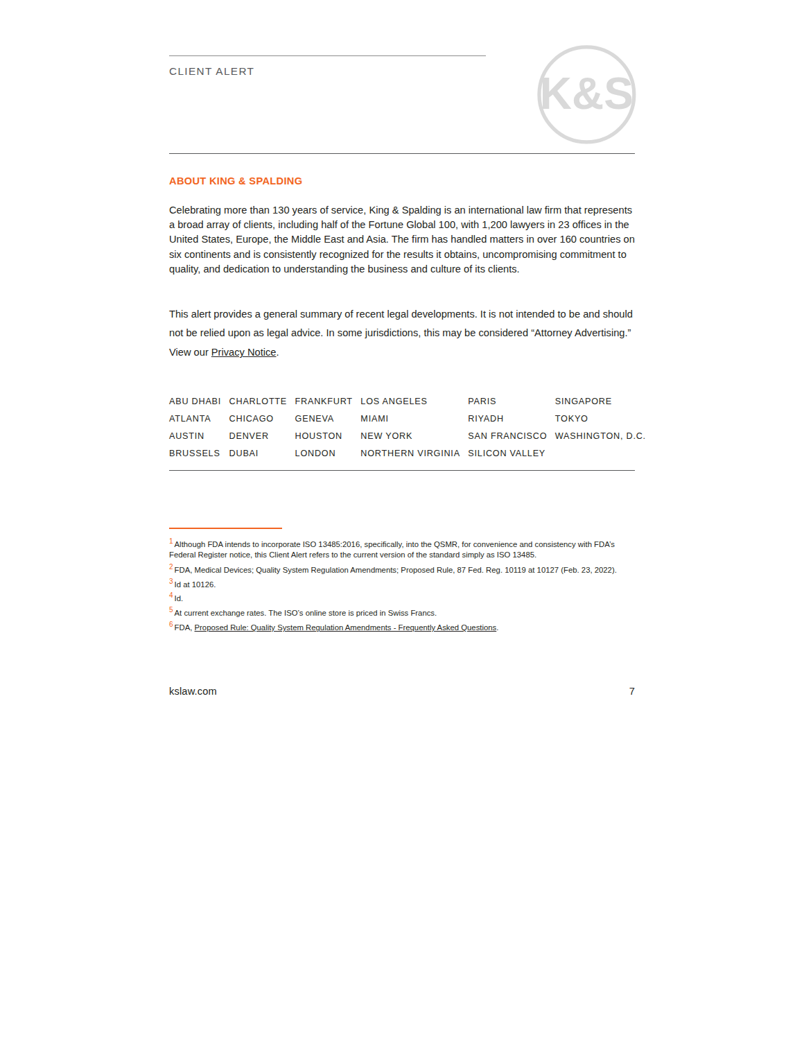CLIENT ALERT
K&S
ABOUT KING & SPALDING
Celebrating more than 130 years of service, King & Spalding is an international law firm that represents a broad array of clients, including half of the Fortune Global 100, with 1,200 lawyers in 23 offices in the United States, Europe, the Middle East and Asia. The firm has handled matters in over 160 countries on six continents and is consistently recognized for the results it obtains, uncompromising commitment to quality, and dedication to understanding the business and culture of its clients.
This alert provides a general summary of recent legal developments. It is not intended to be and should not be relied upon as legal advice. In some jurisdictions, this may be considered “Attorney Advertising.” View our Privacy Notice.
| ABU DHABI | CHARLOTTE | FRANKFURT | LOS ANGELES | PARIS | SINGAPORE |
| ATLANTA | CHICAGO | GENEVA | MIAMI | RIYADH | TOKYO |
| AUSTIN | DENVER | HOUSTON | NEW YORK | SAN FRANCISCO | WASHINGTON, D.C. |
| BRUSSELS | DUBAI | LONDON | NORTHERN VIRGINIA | SILICON VALLEY | |
1Although FDA intends to incorporate ISO 13485:2016, specifically, into the QSMR, for convenience and consistency with FDA’s Federal Register notice, this Client Alert refers to the current version of the standard simply as ISO 13485.
2FDA, Medical Devices; Quality System Regulation Amendments; Proposed Rule, 87 Fed. Reg. 10119 at 10127 (Feb. 23, 2022).
3Id at 10126.
4Id.
5At current exchange rates. The ISO’s online store is priced in Swiss Francs.
6FDA, Proposed Rule: Quality System Regulation Amendments - Frequently Asked Questions.
kslaw.com
7